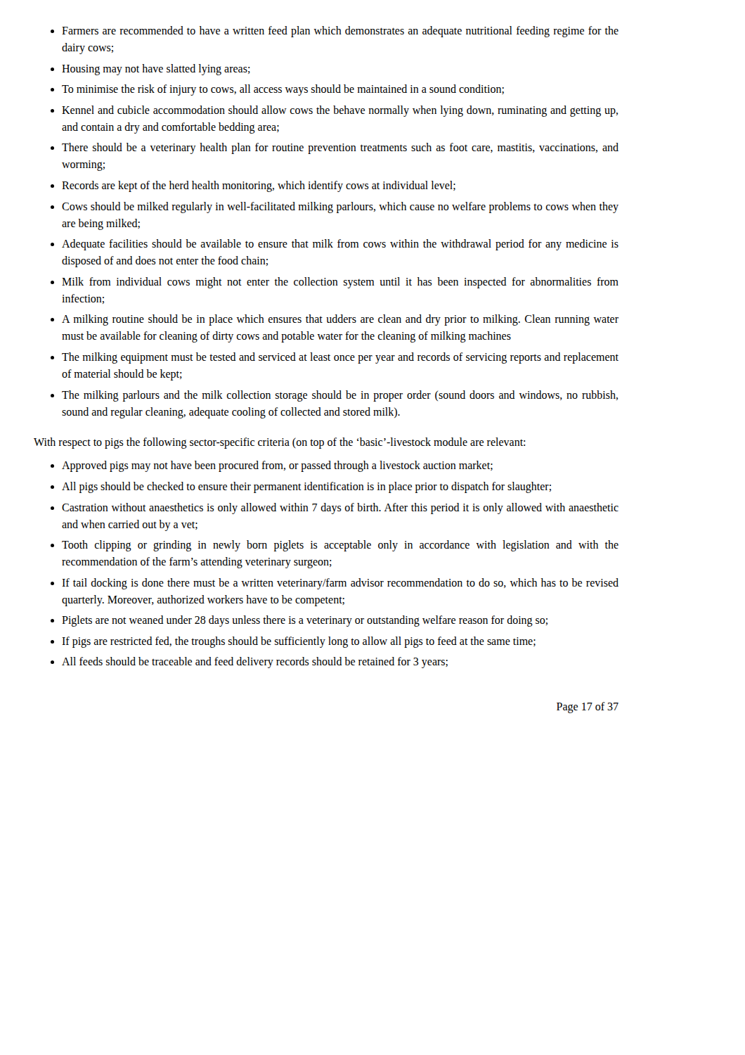Farmers are recommended to have a written feed plan which demonstrates an adequate nutritional feeding regime for the dairy cows;
Housing may not have slatted lying areas;
To minimise the risk of injury to cows, all access ways should be maintained in a sound condition;
Kennel and cubicle accommodation should allow cows the behave normally when lying down, ruminating and getting up, and contain a dry and comfortable bedding area;
There should be a veterinary health plan for routine prevention treatments such as foot care, mastitis, vaccinations, and worming;
Records are kept of the herd health monitoring, which identify cows at individual level;
Cows should be milked regularly in well-facilitated milking parlours, which cause no welfare problems to cows when they are being milked;
Adequate facilities should be available to ensure that milk from cows within the withdrawal period for any medicine is disposed of and does not enter the food chain;
Milk from individual cows might not enter the collection system until it has been inspected for abnormalities from infection;
A milking routine should be in place which ensures that udders are clean and dry prior to milking. Clean running water must be available for cleaning of dirty cows and potable water for the cleaning of milking machines
The milking equipment must be tested and serviced at least once per year and records of servicing reports and replacement of material should be kept;
The milking parlours and the milk collection storage should be in proper order (sound doors and windows, no rubbish, sound and regular cleaning, adequate cooling of collected and stored milk).
With respect to pigs the following sector-specific criteria (on top of the ‘basic’-livestock module are relevant:
Approved pigs may not have been procured from, or passed through a livestock auction market;
All pigs should be checked to ensure their permanent identification is in place prior to dispatch for slaughter;
Castration without anaesthetics is only allowed within 7 days of birth. After this period it is only allowed with anaesthetic and when carried out by a vet;
Tooth clipping or grinding in newly born piglets is acceptable only in accordance with legislation and with the recommendation of the farm’s attending veterinary surgeon;
If tail docking is done there must be a written veterinary/farm advisor recommendation to do so, which has to be revised quarterly. Moreover, authorized workers have to be competent;
Piglets are not weaned under 28 days unless there is a veterinary or outstanding welfare reason for doing so;
If pigs are restricted fed, the troughs should be sufficiently long to allow all pigs to feed at the same time;
All feeds should be traceable and feed delivery records should be retained for 3 years;
Page 17 of 37